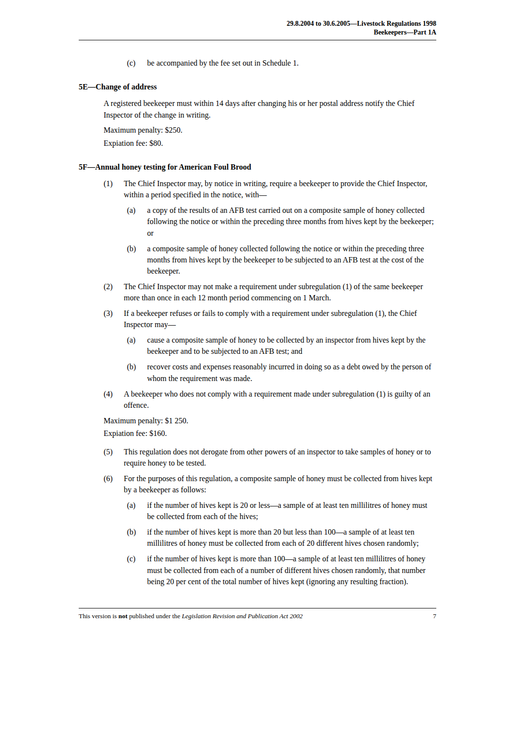29.8.2004 to 30.6.2005—Livestock Regulations 1998 Beekeepers—Part 1A
(c) be accompanied by the fee set out in Schedule 1.
5E—Change of address
A registered beekeeper must within 14 days after changing his or her postal address notify the Chief Inspector of the change in writing.
Maximum penalty: $250.
Expiation fee: $80.
5F—Annual honey testing for American Foul Brood
(1) The Chief Inspector may, by notice in writing, require a beekeeper to provide the Chief Inspector, within a period specified in the notice, with—
(a) a copy of the results of an AFB test carried out on a composite sample of honey collected following the notice or within the preceding three months from hives kept by the beekeeper; or
(b) a composite sample of honey collected following the notice or within the preceding three months from hives kept by the beekeeper to be subjected to an AFB test at the cost of the beekeeper.
(2) The Chief Inspector may not make a requirement under subregulation (1) of the same beekeeper more than once in each 12 month period commencing on 1 March.
(3) If a beekeeper refuses or fails to comply with a requirement under subregulation (1), the Chief Inspector may—
(a) cause a composite sample of honey to be collected by an inspector from hives kept by the beekeeper and to be subjected to an AFB test; and
(b) recover costs and expenses reasonably incurred in doing so as a debt owed by the person of whom the requirement was made.
(4) A beekeeper who does not comply with a requirement made under subregulation (1) is guilty of an offence.
Maximum penalty: $1 250.
Expiation fee: $160.
(5) This regulation does not derogate from other powers of an inspector to take samples of honey or to require honey to be tested.
(6) For the purposes of this regulation, a composite sample of honey must be collected from hives kept by a beekeeper as follows:
(a) if the number of hives kept is 20 or less—a sample of at least ten millilitres of honey must be collected from each of the hives;
(b) if the number of hives kept is more than 20 but less than 100—a sample of at least ten millilitres of honey must be collected from each of 20 different hives chosen randomly;
(c) if the number of hives kept is more than 100—a sample of at least ten millilitres of honey must be collected from each of a number of different hives chosen randomly, that number being 20 per cent of the total number of hives kept (ignoring any resulting fraction).
This version is not published under the Legislation Revision and Publication Act 2002 7